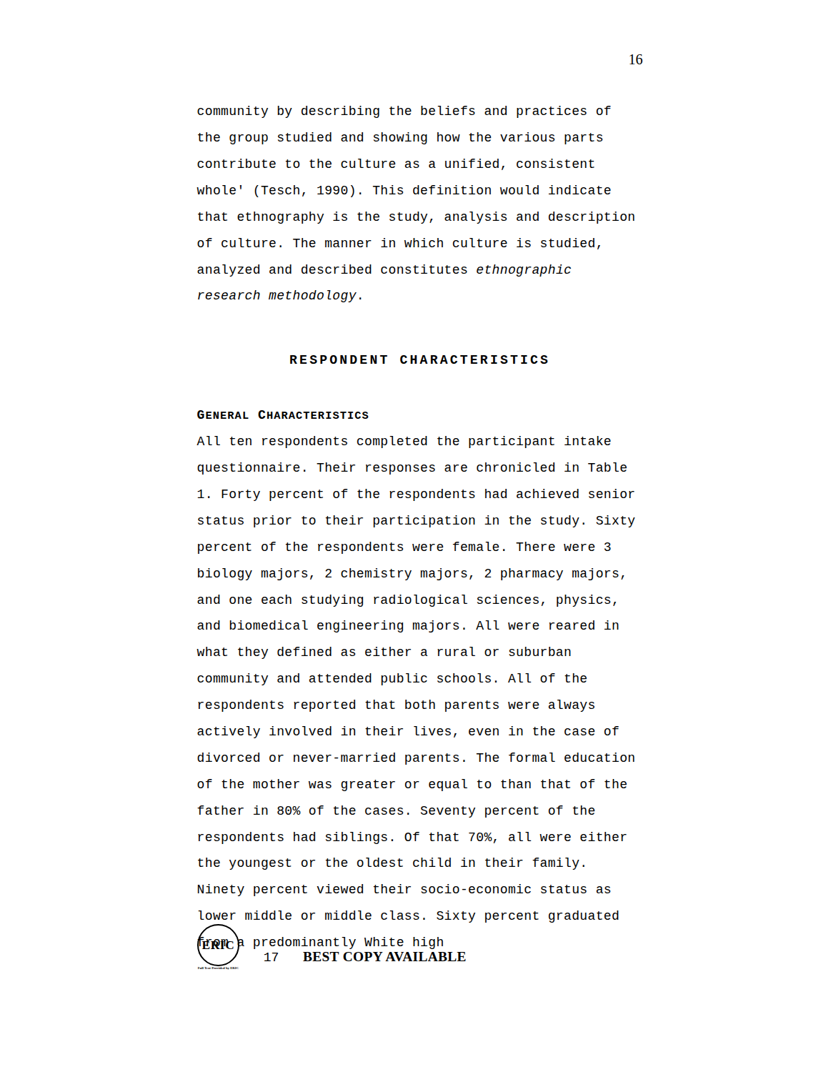16
community by describing the beliefs and practices of the group studied and showing how the various parts contribute to the culture as a unified, consistent whole' (Tesch, 1990). This definition would indicate that ethnography is the study, analysis and description of culture. The manner in which culture is studied, analyzed and described constitutes ethnographic research methodology.
RESPONDENT CHARACTERISTICS
GENERAL CHARACTERISTICS
All ten respondents completed the participant intake questionnaire. Their responses are chronicled in Table 1. Forty percent of the respondents had achieved senior status prior to their participation in the study. Sixty percent of the respondents were female. There were 3 biology majors, 2 chemistry majors, 2 pharmacy majors, and one each studying radiological sciences, physics, and biomedical engineering majors. All were reared in what they defined as either a rural or suburban community and attended public schools. All of the respondents reported that both parents were always actively involved in their lives, even in the case of divorced or never-married parents. The formal education of the mother was greater or equal to than that of the father in 80% of the cases. Seventy percent of the respondents had siblings. Of that 70%, all were either the youngest or the oldest child in their family. Ninety percent viewed their socio-economic status as lower middle or middle class. Sixty percent graduated from a predominantly White high
ERIC Full Text Provided by ERIC
17
BEST COPY AVAILABLE